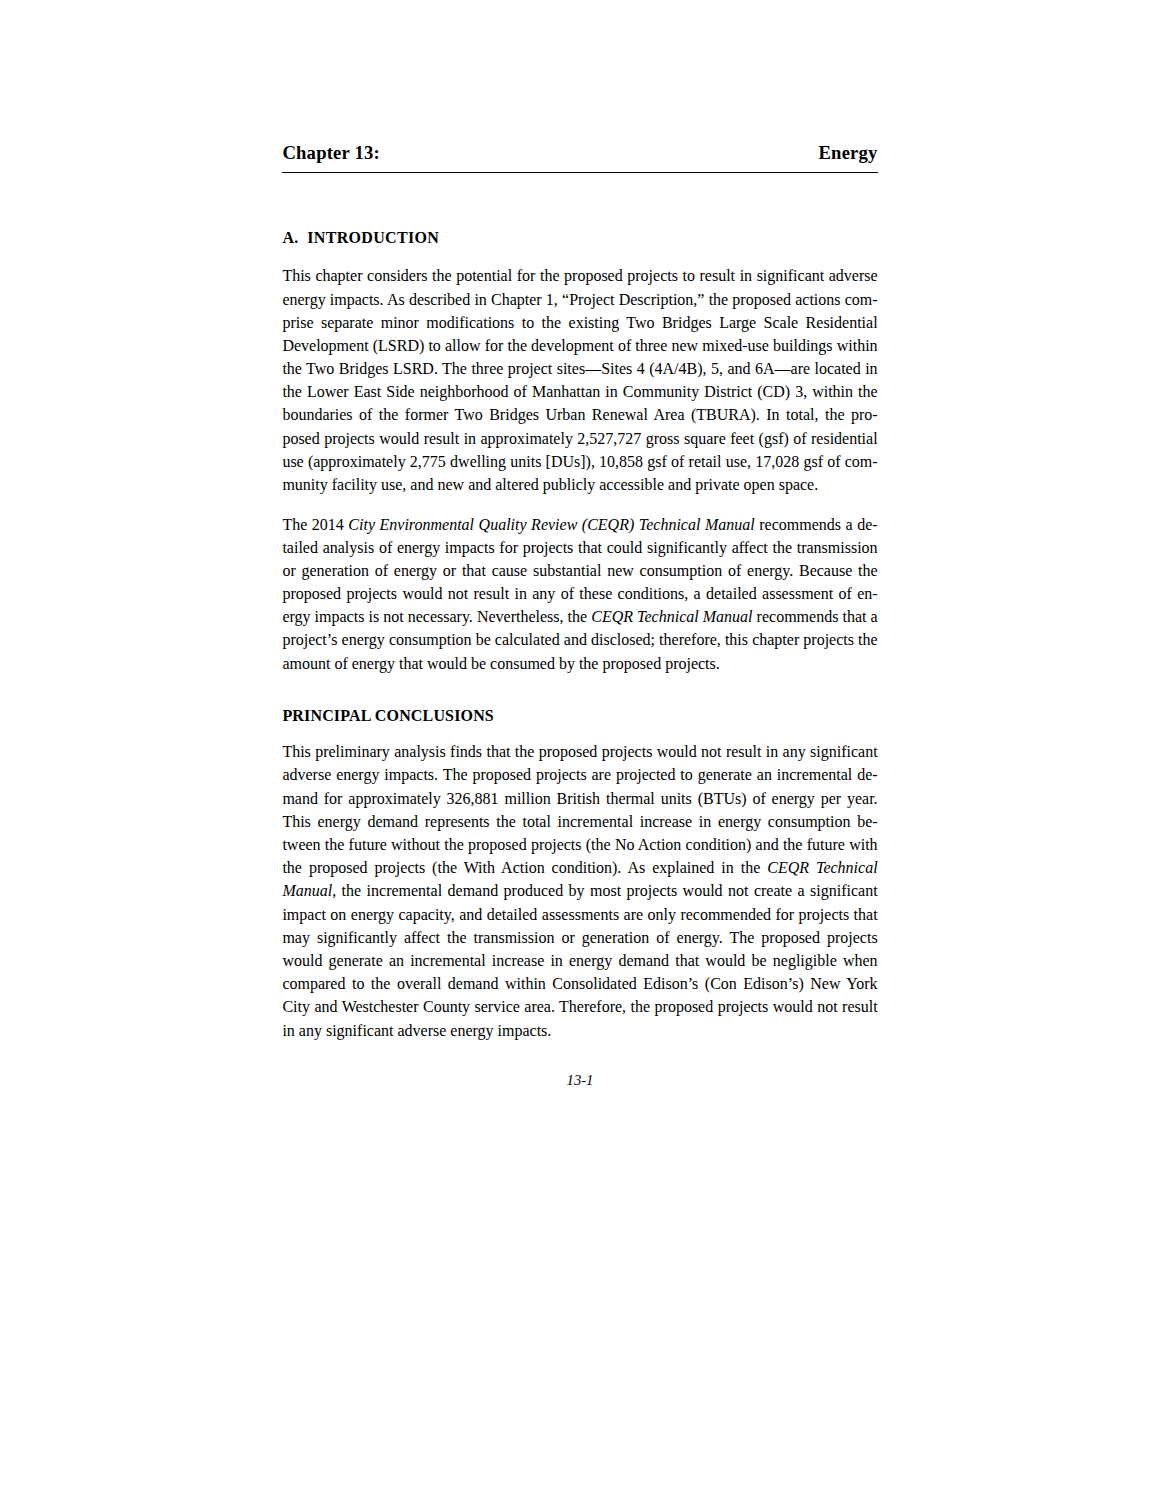Chapter 13: Energy
A. INTRODUCTION
This chapter considers the potential for the proposed projects to result in significant adverse energy impacts. As described in Chapter 1, “Project Description,” the proposed actions comprise separate minor modifications to the existing Two Bridges Large Scale Residential Development (LSRD) to allow for the development of three new mixed-use buildings within the Two Bridges LSRD. The three project sites—Sites 4 (4A/4B), 5, and 6A—are located in the Lower East Side neighborhood of Manhattan in Community District (CD) 3, within the boundaries of the former Two Bridges Urban Renewal Area (TBURA). In total, the proposed projects would result in approximately 2,527,727 gross square feet (gsf) of residential use (approximately 2,775 dwelling units [DUs]), 10,858 gsf of retail use, 17,028 gsf of community facility use, and new and altered publicly accessible and private open space.
The 2014 City Environmental Quality Review (CEQR) Technical Manual recommends a detailed analysis of energy impacts for projects that could significantly affect the transmission or generation of energy or that cause substantial new consumption of energy. Because the proposed projects would not result in any of these conditions, a detailed assessment of energy impacts is not necessary. Nevertheless, the CEQR Technical Manual recommends that a project’s energy consumption be calculated and disclosed; therefore, this chapter projects the amount of energy that would be consumed by the proposed projects.
PRINCIPAL CONCLUSIONS
This preliminary analysis finds that the proposed projects would not result in any significant adverse energy impacts. The proposed projects are projected to generate an incremental demand for approximately 326,881 million British thermal units (BTUs) of energy per year. This energy demand represents the total incremental increase in energy consumption between the future without the proposed projects (the No Action condition) and the future with the proposed projects (the With Action condition). As explained in the CEQR Technical Manual, the incremental demand produced by most projects would not create a significant impact on energy capacity, and detailed assessments are only recommended for projects that may significantly affect the transmission or generation of energy. The proposed projects would generate an incremental increase in energy demand that would be negligible when compared to the overall demand within Consolidated Edison’s (Con Edison’s) New York City and Westchester County service area. Therefore, the proposed projects would not result in any significant adverse energy impacts.
13-1